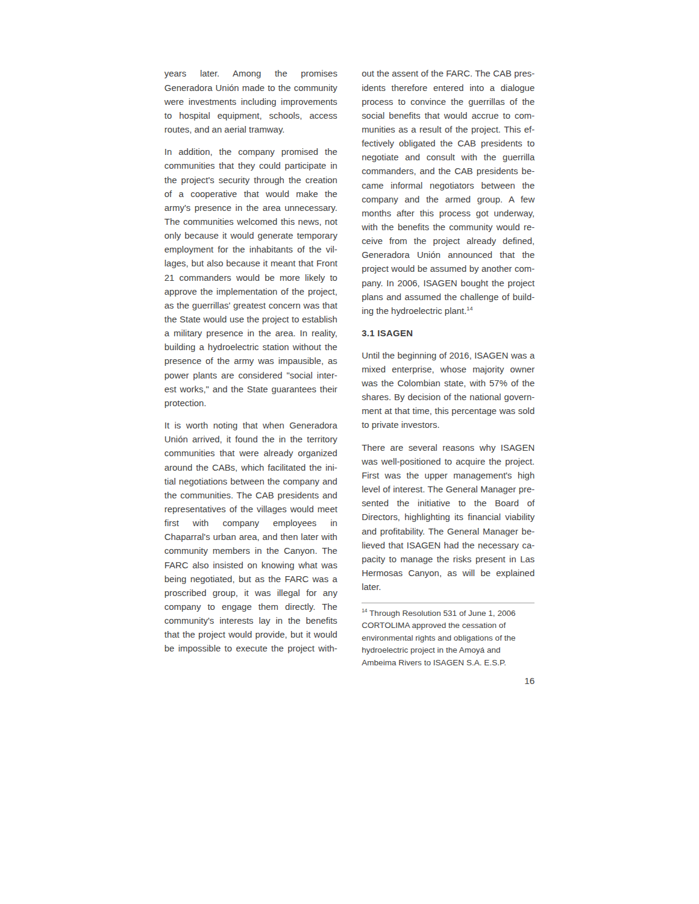years later. Among the promises Generadora Unión made to the community were investments including improvements to hospital equipment, schools, access routes, and an aerial tramway.
In addition, the company promised the communities that they could participate in the project's security through the creation of a cooperative that would make the army's presence in the area unnecessary. The communities welcomed this news, not only because it would generate temporary employment for the inhabitants of the villages, but also because it meant that Front 21 commanders would be more likely to approve the implementation of the project, as the guerrillas' greatest concern was that the State would use the project to establish a military presence in the area. In reality, building a hydroelectric station without the presence of the army was impausible, as power plants are considered "social interest works," and the State guarantees their protection.
It is worth noting that when Generadora Unión arrived, it found the in the territory communities that were already organized around the CABs, which facilitated the initial negotiations between the company and the communities. The CAB presidents and representatives of the villages would meet first with company employees in Chaparral's urban area, and then later with community members in the Canyon. The FARC also insisted on knowing what was being negotiated, but as the FARC was a proscribed group, it was illegal for any company to engage them directly. The community's interests lay in the benefits that the project would provide, but it would be impossible to execute the project without the assent of the FARC. The CAB presidents therefore entered into a dialogue process to convince the guerrillas of the social benefits that would accrue to communities as a result of the project. This effectively obligated the CAB presidents to negotiate and consult with the guerrilla commanders, and the CAB presidents became informal negotiators between the company and the armed group. A few months after this process got underway, with the benefits the community would receive from the project already defined, Generadora Unión announced that the project would be assumed by another company. In 2006, ISAGEN bought the project plans and assumed the challenge of building the hydroelectric plant.14
3.1 ISAGEN
Until the beginning of 2016, ISAGEN was a mixed enterprise, whose majority owner was the Colombian state, with 57% of the shares. By decision of the national government at that time, this percentage was sold to private investors.
There are several reasons why ISAGEN was well-positioned to acquire the project. First was the upper management's high level of interest. The General Manager presented the initiative to the Board of Directors, highlighting its financial viability and profitability. The General Manager believed that ISAGEN had the necessary capacity to manage the risks present in Las Hermosas Canyon, as will be explained later.
14 Through Resolution 531 of June 1, 2006 CORTOLIMA approved the cessation of environmental rights and obligations of the hydroelectric project in the Amoyá and Ambeima Rivers to ISAGEN S.A. E.S.P.
16